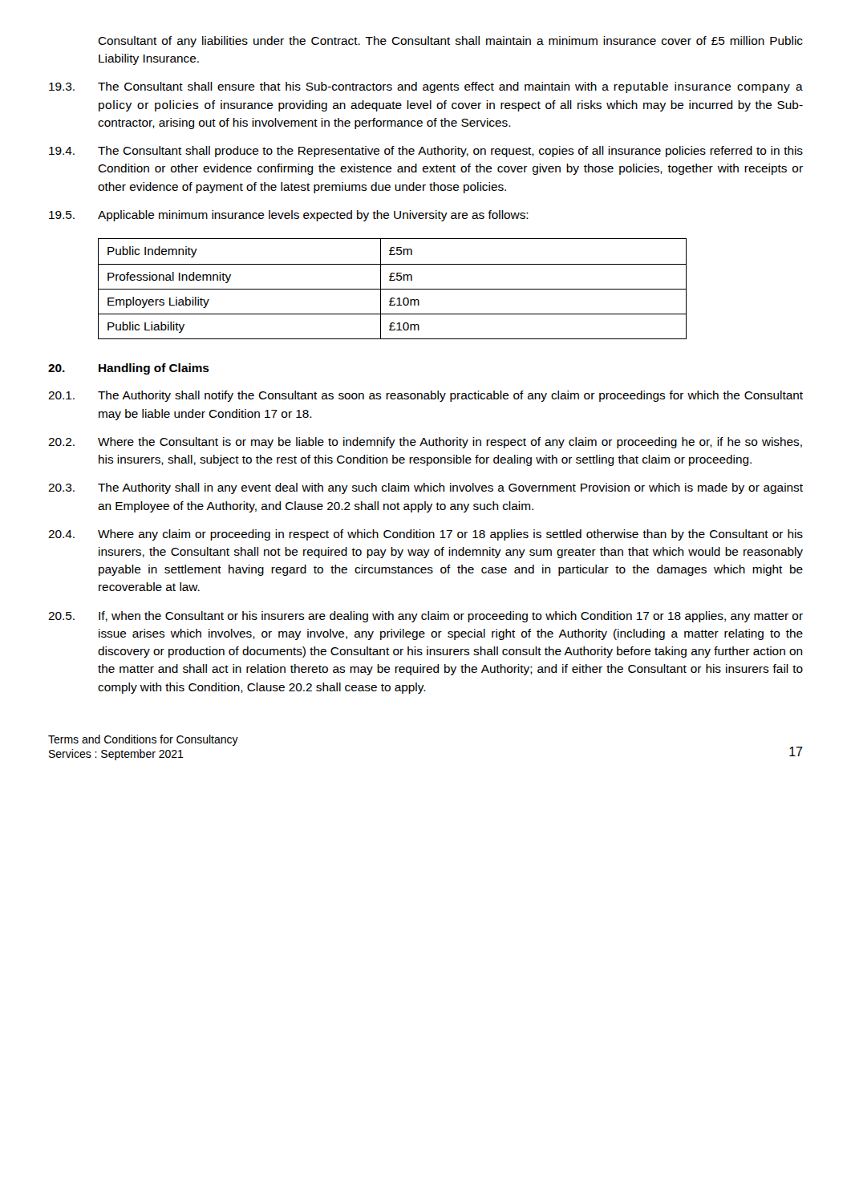Consultant of any liabilities under the Contract. The Consultant shall maintain a minimum insurance cover of £5 million Public Liability Insurance.
19.3.
The Consultant shall ensure that his Sub-contractors and agents effect and maintain with a reputable insurance company a policy or policies of insurance providing an adequate level of cover in respect of all risks which may be incurred by the Sub-contractor, arising out of his involvement in the performance of the Services.
19.4.
The Consultant shall produce to the Representative of the Authority, on request, copies of all insurance policies referred to in this Condition or other evidence confirming the existence and extent of the cover given by those policies, together with receipts or other evidence of payment of the latest premiums due under those policies.
19.5.
Applicable minimum insurance levels expected by the University are as follows:
| Public Indemnity | £5m |
| Professional Indemnity | £5m |
| Employers Liability | £10m |
| Public Liability | £10m |
20. Handling of Claims
20.1.
The Authority shall notify the Consultant as soon as reasonably practicable of any claim or proceedings for which the Consultant may be liable under Condition 17 or 18.
20.2.
Where the Consultant is or may be liable to indemnify the Authority in respect of any claim or proceeding he or, if he so wishes, his insurers, shall, subject to the rest of this Condition be responsible for dealing with or settling that claim or proceeding.
20.3.
The Authority shall in any event deal with any such claim which involves a Government Provision or which is made by or against an Employee of the Authority, and Clause 20.2 shall not apply to any such claim.
20.4.
Where any claim or proceeding in respect of which Condition 17 or 18 applies is settled otherwise than by the Consultant or his insurers, the Consultant shall not be required to pay by way of indemnity any sum greater than that which would be reasonably payable in settlement having regard to the circumstances of the case and in particular to the damages which might be recoverable at law.
20.5.
If, when the Consultant or his insurers are dealing with any claim or proceeding to which Condition 17 or 18 applies, any matter or issue arises which involves, or may involve, any privilege or special right of the Authority (including a matter relating to the discovery or production of documents) the Consultant or his insurers shall consult the Authority before taking any further action on the matter and shall act in relation thereto as may be required by the Authority; and if either the Consultant or his insurers fail to comply with this Condition, Clause 20.2 shall cease to apply.
Terms and Conditions for Consultancy
Services : September 2021
17